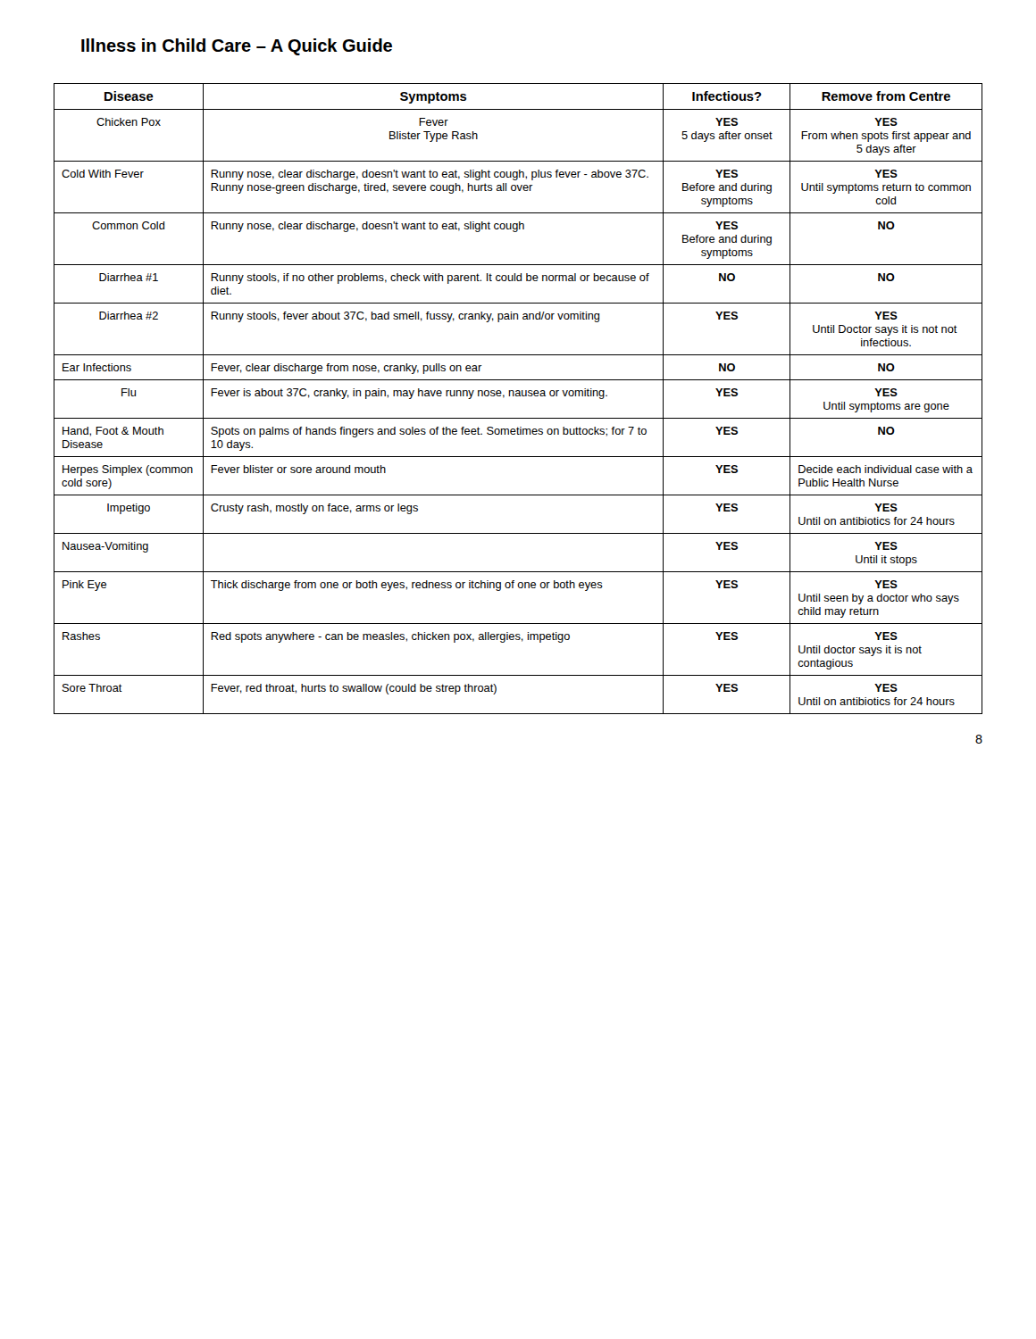Illness in Child Care – A Quick Guide
| Disease | Symptoms | Infectious? | Remove from Centre |
| --- | --- | --- | --- |
| Chicken Pox | Fever Blister Type Rash | YES 5 days after onset | YES From when spots first appear and 5 days after |
| Cold With Fever | Runny nose, clear discharge, doesn't want to eat, slight cough, plus fever - above 37C. Runny nose-green discharge, tired, severe cough, hurts all over | YES Before and during symptoms | YES Until symptoms return to common cold |
| Common Cold | Runny nose, clear discharge, doesn't want to eat, slight cough | YES Before and during symptoms | NO |
| Diarrhea #1 | Runny stools, if no other problems, check with parent. It could be normal or because of diet. | NO | NO |
| Diarrhea #2 | Runny stools, fever about 37C, bad smell, fussy, cranky, pain and/or vomiting | YES | YES Until Doctor says it is not not infectious. |
| Ear Infections | Fever, clear discharge from nose, cranky, pulls on ear | NO | NO |
| Flu | Fever is about 37C, cranky, in pain, may have runny nose, nausea or vomiting. | YES | YES Until symptoms are gone |
| Hand, Foot & Mouth Disease | Spots on palms of hands fingers and soles of the feet. Sometimes on buttocks; for 7 to 10 days. | YES | NO |
| Herpes Simplex (common cold sore) | Fever blister or sore around mouth | YES | Decide each individual case with a Public Health Nurse |
| Impetigo | Crusty rash, mostly on face, arms or legs | YES | YES Until on antibiotics for 24 hours |
| Nausea-Vomiting | | YES | YES Until it stops |
| Pink Eye | Thick discharge from one or both eyes, redness or itching of one or both eyes | YES | YES Until seen by a doctor who says child may return |
| Rashes | Red spots anywhere - can be measles, chicken pox, allergies, impetigo | YES | YES Until doctor says it is not contagious |
| Sore Throat | Fever, red throat, hurts to swallow (could be strep throat) | YES | YES Until on antibiotics for 24 hours |
8